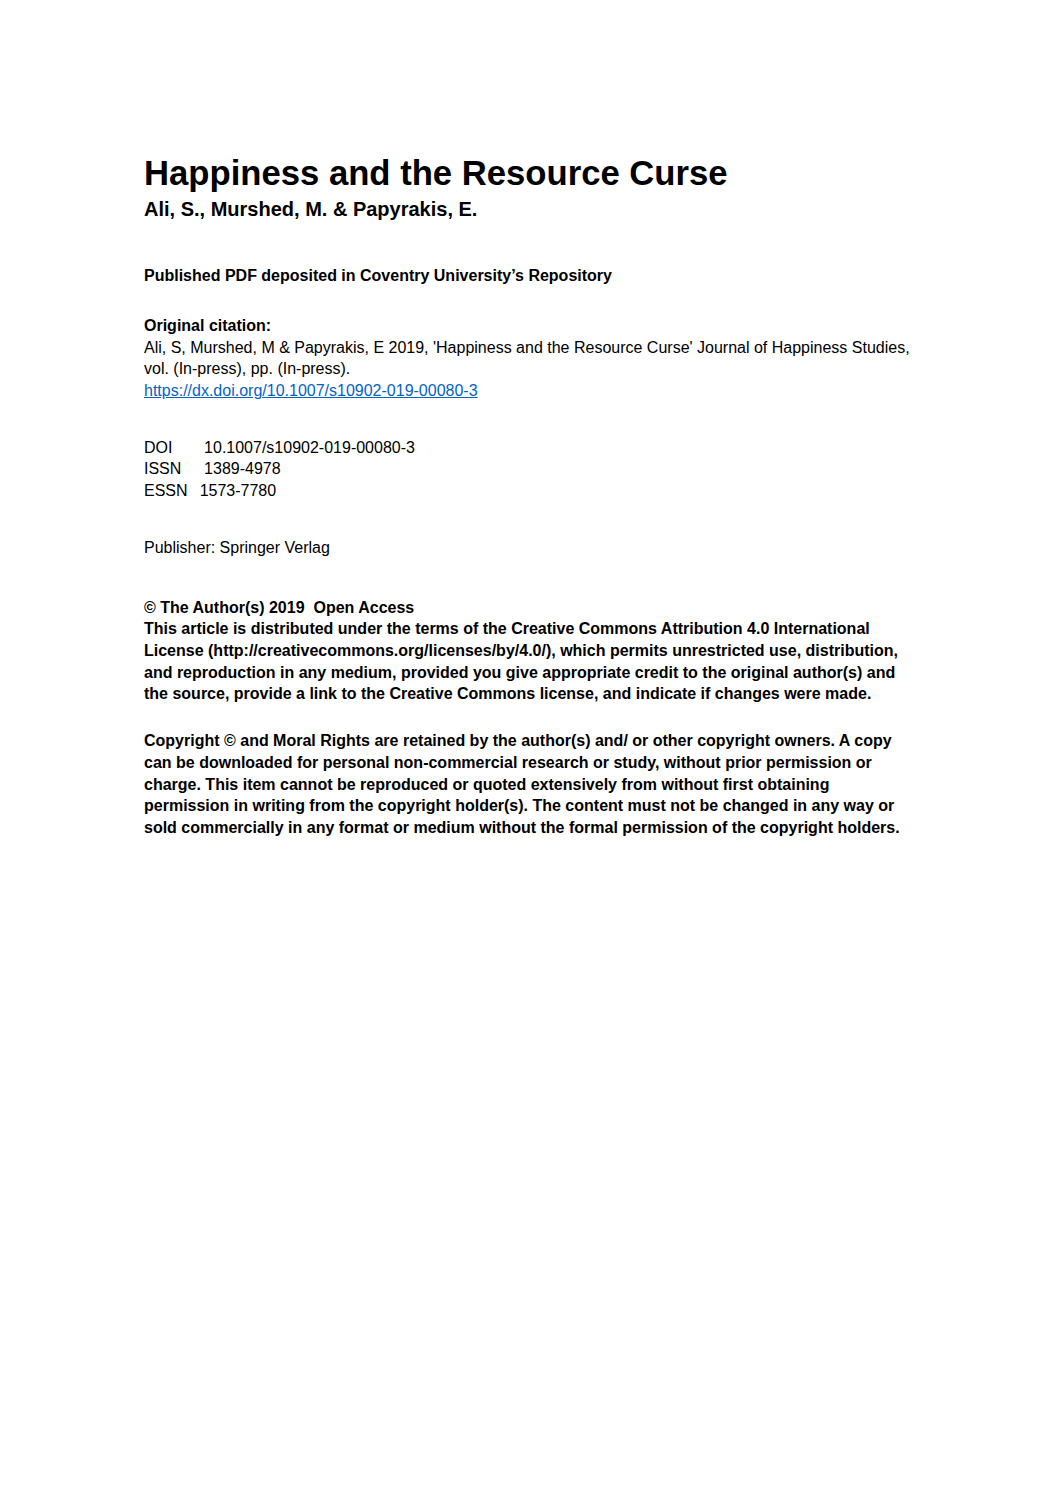Happiness and the Resource Curse
Ali, S., Murshed, M. & Papyrakis, E.
Published PDF deposited in Coventry University’s Repository
Original citation:
Ali, S, Murshed, M & Papyrakis, E 2019, 'Happiness and the Resource Curse' Journal of Happiness Studies, vol. (In-press), pp. (In-press).
https://dx.doi.org/10.1007/s10902-019-00080-3
DOI 10.1007/s10902-019-00080-3
ISSN 1389-4978
ESSN 1573-7780
Publisher: Springer Verlag
© The Author(s) 2019 Open Access
This article is distributed under the terms of the Creative Commons Attribution 4.0 International License (http://creativecommons.org/licenses/by/4.0/), which permits unrestricted use, distribution, and reproduction in any medium, provided you give appropriate credit to the original author(s) and the source, provide a link to the Creative Commons license, and indicate if changes were made.
Copyright © and Moral Rights are retained by the author(s) and/ or other copyright owners. A copy can be downloaded for personal non-commercial research or study, without prior permission or charge. This item cannot be reproduced or quoted extensively from without first obtaining permission in writing from the copyright holder(s). The content must not be changed in any way or sold commercially in any format or medium without the formal permission of the copyright holders.